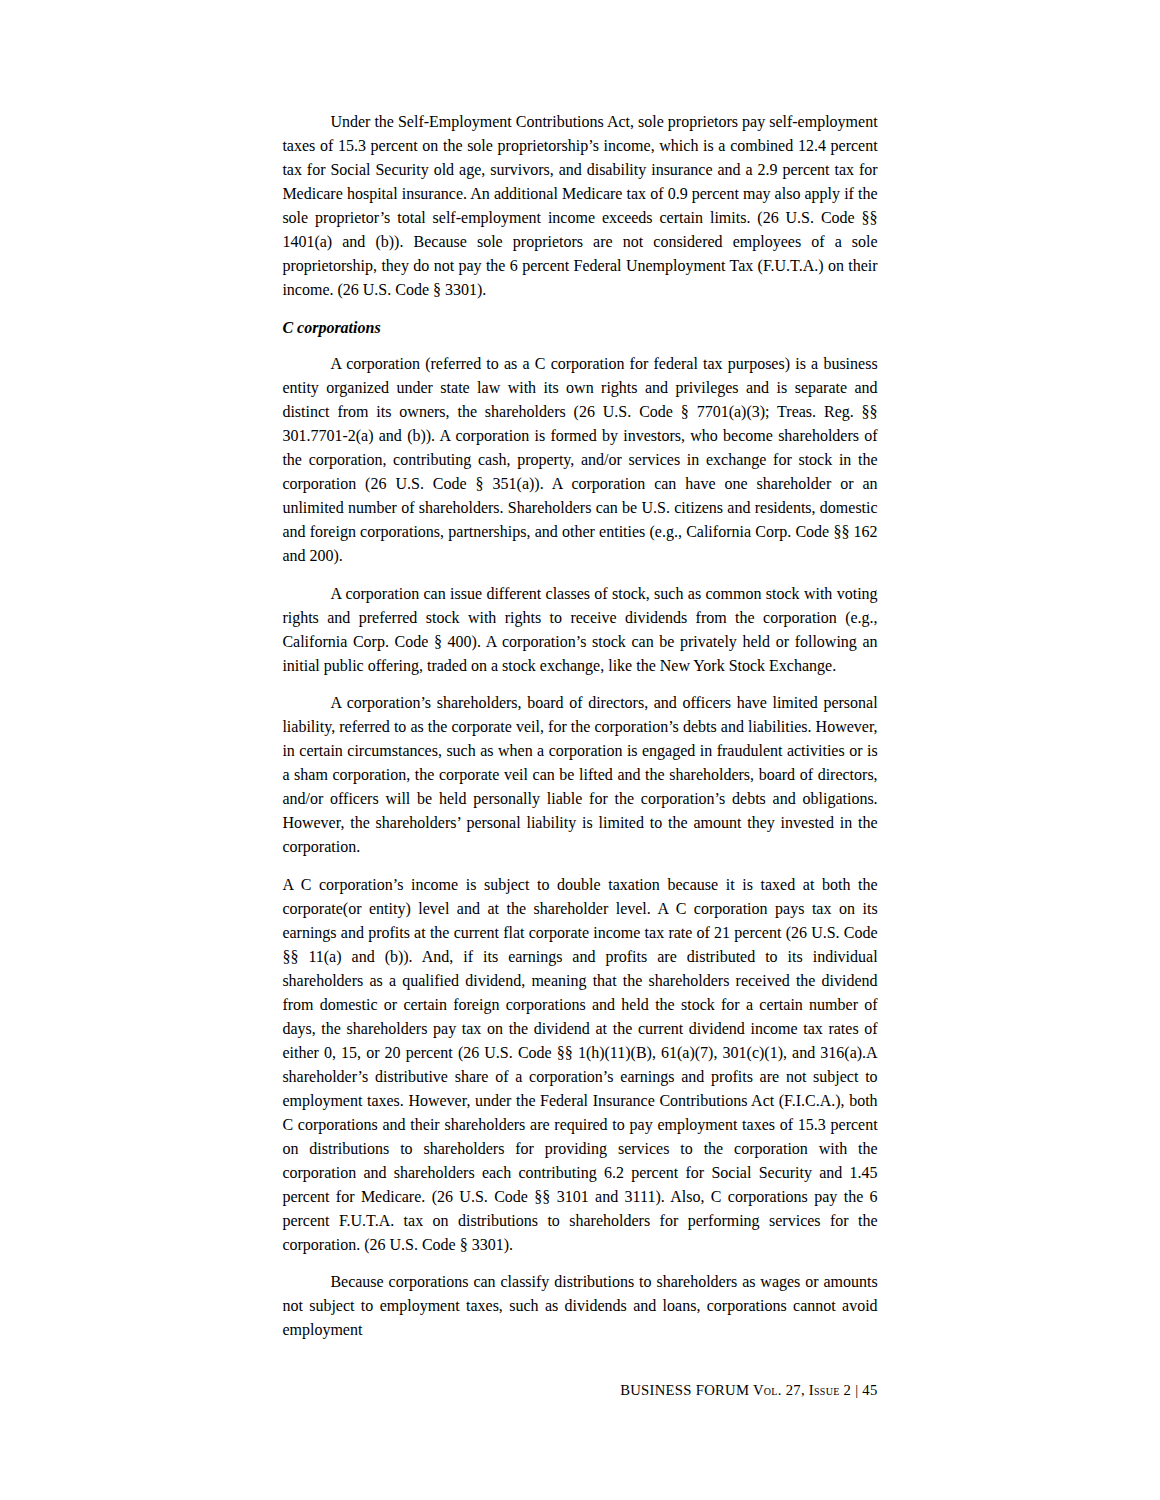Under the Self-Employment Contributions Act, sole proprietors pay self-employment taxes of 15.3 percent on the sole proprietorship’s income, which is a combined 12.4 percent tax for Social Security old age, survivors, and disability insurance and a 2.9 percent tax for Medicare hospital insurance. An additional Medicare tax of 0.9 percent may also apply if the sole proprietor’s total self-employment income exceeds certain limits. (26 U.S. Code §§ 1401(a) and (b)). Because sole proprietors are not considered employees of a sole proprietorship, they do not pay the 6 percent Federal Unemployment Tax (F.U.T.A.) on their income. (26 U.S. Code § 3301).
C corporations
A corporation (referred to as a C corporation for federal tax purposes) is a business entity organized under state law with its own rights and privileges and is separate and distinct from its owners, the shareholders (26 U.S. Code § 7701(a)(3); Treas. Reg. §§ 301.7701-2(a) and (b)). A corporation is formed by investors, who become shareholders of the corporation, contributing cash, property, and/or services in exchange for stock in the corporation (26 U.S. Code § 351(a)). A corporation can have one shareholder or an unlimited number of shareholders. Shareholders can be U.S. citizens and residents, domestic and foreign corporations, partnerships, and other entities (e.g., California Corp. Code §§ 162 and 200).
A corporation can issue different classes of stock, such as common stock with voting rights and preferred stock with rights to receive dividends from the corporation (e.g., California Corp. Code § 400). A corporation’s stock can be privately held or following an initial public offering, traded on a stock exchange, like the New York Stock Exchange.
A corporation’s shareholders, board of directors, and officers have limited personal liability, referred to as the corporate veil, for the corporation’s debts and liabilities. However, in certain circumstances, such as when a corporation is engaged in fraudulent activities or is a sham corporation, the corporate veil can be lifted and the shareholders, board of directors, and/or officers will be held personally liable for the corporation’s debts and obligations. However, the shareholders’ personal liability is limited to the amount they invested in the corporation.
A C corporation’s income is subject to double taxation because it is taxed at both the corporate(or entity) level and at the shareholder level. A C corporation pays tax on its earnings and profits at the current flat corporate income tax rate of 21 percent (26 U.S. Code §§ 11(a) and (b)). And, if its earnings and profits are distributed to its individual shareholders as a qualified dividend, meaning that the shareholders received the dividend from domestic or certain foreign corporations and held the stock for a certain number of days, the shareholders pay tax on the dividend at the current dividend income tax rates of either 0, 15, or 20 percent (26 U.S. Code §§ 1(h)(11)(B), 61(a)(7), 301(c)(1), and 316(a).A shareholder’s distributive share of a corporation’s earnings and profits are not subject to employment taxes. However, under the Federal Insurance Contributions Act (F.I.C.A.), both C corporations and their shareholders are required to pay employment taxes of 15.3 percent on distributions to shareholders for providing services to the corporation with the corporation and shareholders each contributing 6.2 percent for Social Security and 1.45 percent for Medicare. (26 U.S. Code §§ 3101 and 3111). Also, C corporations pay the 6 percent F.U.T.A. tax on distributions to shareholders for performing services for the corporation. (26 U.S. Code § 3301).
Because corporations can classify distributions to shareholders as wages or amounts not subject to employment taxes, such as dividends and loans, corporations cannot avoid employment
BUSINESS FORUM Vol. 27, Issue 2 | 45